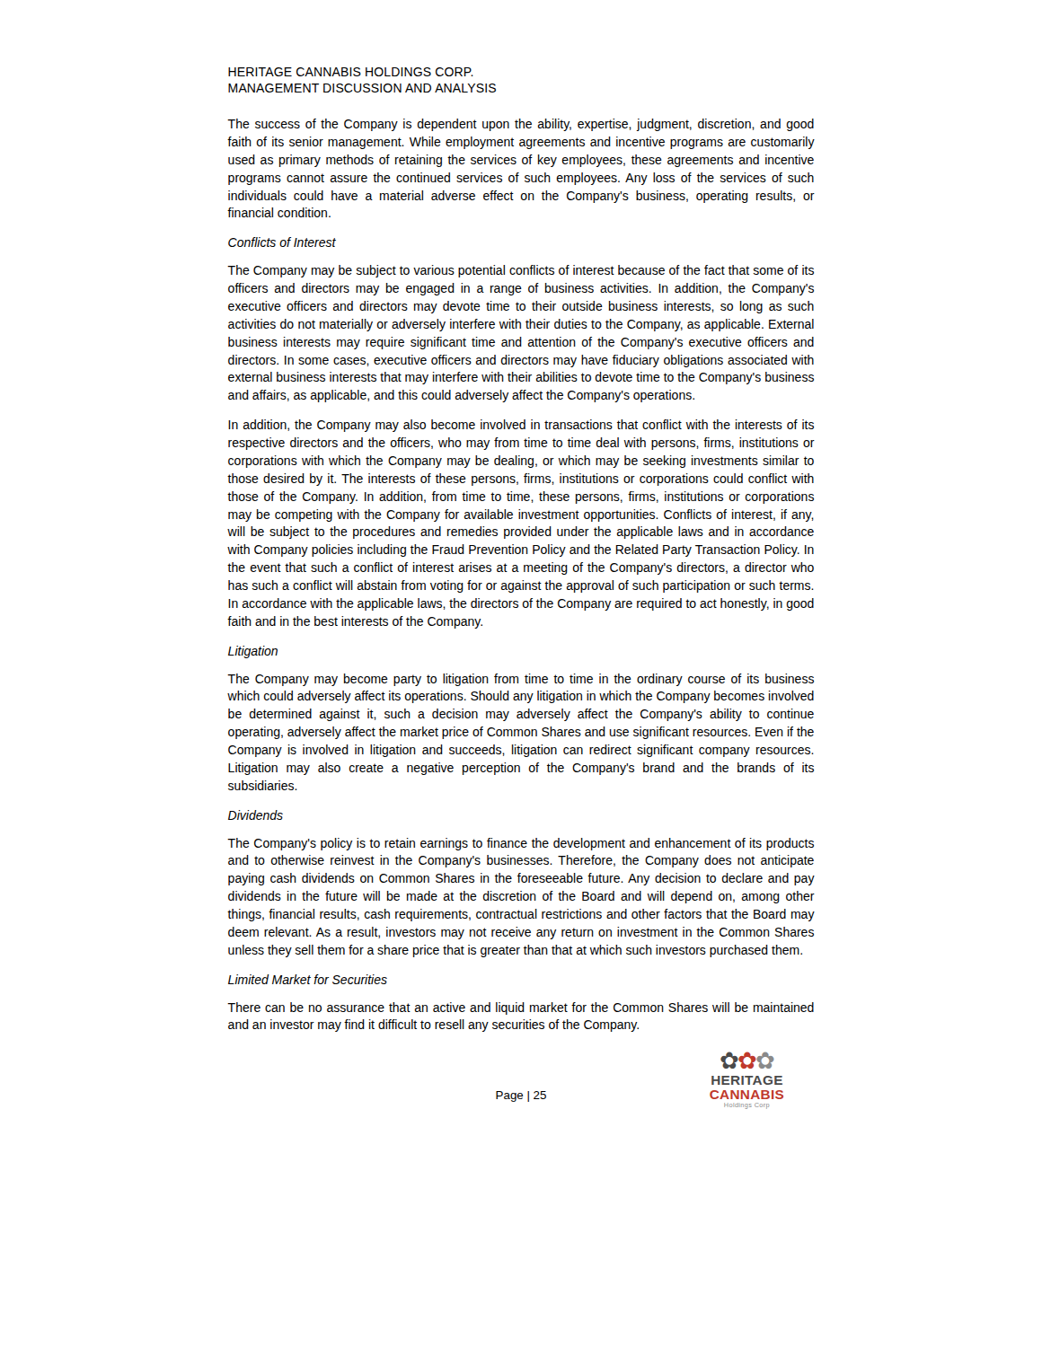HERITAGE CANNABIS HOLDINGS CORP.
MANAGEMENT DISCUSSION AND ANALYSIS
The success of the Company is dependent upon the ability, expertise, judgment, discretion, and good faith of its senior management. While employment agreements and incentive programs are customarily used as primary methods of retaining the services of key employees, these agreements and incentive programs cannot assure the continued services of such employees. Any loss of the services of such individuals could have a material adverse effect on the Company's business, operating results, or financial condition.
Conflicts of Interest
The Company may be subject to various potential conflicts of interest because of the fact that some of its officers and directors may be engaged in a range of business activities. In addition, the Company's executive officers and directors may devote time to their outside business interests, so long as such activities do not materially or adversely interfere with their duties to the Company, as applicable. External business interests may require significant time and attention of the Company's executive officers and directors. In some cases, executive officers and directors may have fiduciary obligations associated with external business interests that may interfere with their abilities to devote time to the Company's business and affairs, as applicable, and this could adversely affect the Company's operations.
In addition, the Company may also become involved in transactions that conflict with the interests of its respective directors and the officers, who may from time to time deal with persons, firms, institutions or corporations with which the Company may be dealing, or which may be seeking investments similar to those desired by it. The interests of these persons, firms, institutions or corporations could conflict with those of the Company. In addition, from time to time, these persons, firms, institutions or corporations may be competing with the Company for available investment opportunities. Conflicts of interest, if any, will be subject to the procedures and remedies provided under the applicable laws and in accordance with Company policies including the Fraud Prevention Policy and the Related Party Transaction Policy. In the event that such a conflict of interest arises at a meeting of the Company's directors, a director who has such a conflict will abstain from voting for or against the approval of such participation or such terms. In accordance with the applicable laws, the directors of the Company are required to act honestly, in good faith and in the best interests of the Company.
Litigation
The Company may become party to litigation from time to time in the ordinary course of its business which could adversely affect its operations. Should any litigation in which the Company becomes involved be determined against it, such a decision may adversely affect the Company's ability to continue operating, adversely affect the market price of Common Shares and use significant resources. Even if the Company is involved in litigation and succeeds, litigation can redirect significant company resources. Litigation may also create a negative perception of the Company's brand and the brands of its subsidiaries.
Dividends
The Company's policy is to retain earnings to finance the development and enhancement of its products and to otherwise reinvest in the Company's businesses. Therefore, the Company does not anticipate paying cash dividends on Common Shares in the foreseeable future. Any decision to declare and pay dividends in the future will be made at the discretion of the Board and will depend on, among other things, financial results, cash requirements, contractual restrictions and other factors that the Board may deem relevant. As a result, investors may not receive any return on investment in the Common Shares unless they sell them for a share price that is greater than that at which such investors purchased them.
Limited Market for Securities
There can be no assurance that an active and liquid market for the Common Shares will be maintained and an investor may find it difficult to resell any securities of the Company.
Page | 25
✿✿✿
HERITAGE CANNABIS
Holdings Corp